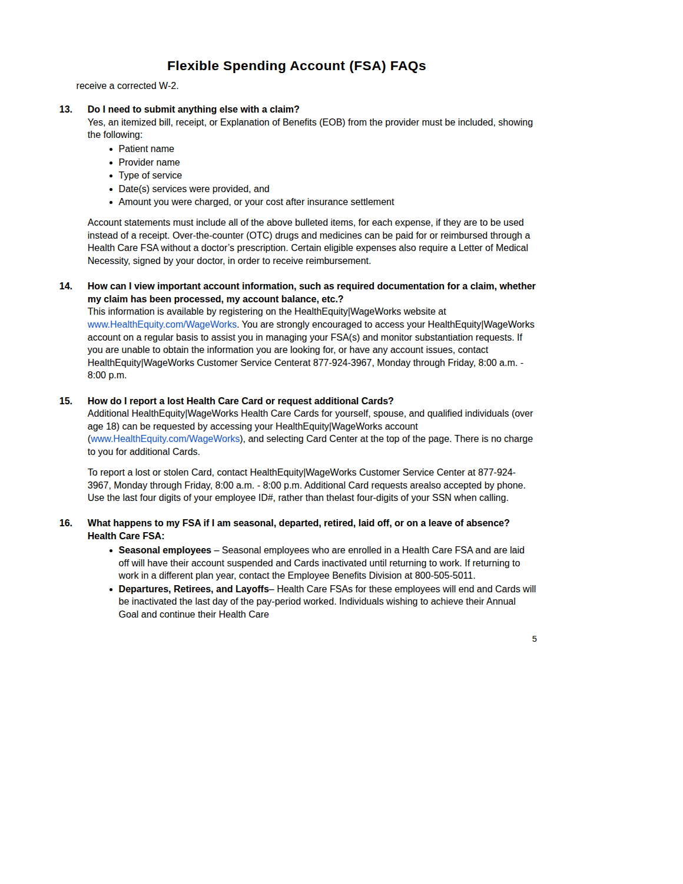Flexible Spending Account (FSA) FAQs
receive a corrected W-2.
Do I need to submit anything else with a claim? Yes, an itemized bill, receipt, or Explanation of Benefits (EOB) from the provider must be included, showing the following:
Patient name
Provider name
Type of service
Date(s) services were provided, and
Amount you were charged, or your cost after insurance settlement
Account statements must include all of the above bulleted items, for each expense, if they are to be used instead of a receipt. Over-the-counter (OTC) drugs and medicines can be paid for or reimbursed through a Health Care FSA without a doctor’s prescription. Certain eligible expenses also require a Letter of Medical Necessity, signed by your doctor, in order to receive reimbursement.
How can I view important account information, such as required documentation for a claim, whether my claim has been processed, my account balance, etc.? This information is available by registering on the HealthEquity|WageWorks website at www.HealthEquity.com/WageWorks. You are strongly encouraged to access your HealthEquity|WageWorks account on a regular basis to assist you in managing your FSA(s) and monitor substantiation requests. If you are unable to obtain the information you are looking for, or have any account issues, contact HealthEquity|WageWorks Customer Service Centerat 877-924-3967, Monday through Friday, 8:00 a.m. - 8:00 p.m.
How do I report a lost Health Care Card or request additional Cards? Additional HealthEquity|WageWorks Health Care Cards for yourself, spouse, and qualified individuals (over age 18) can be requested by accessing your HealthEquity|WageWorks account (www.HealthEquity.com/WageWorks), and selecting Card Center at the top of the page. There is no charge to you for additional Cards.
To report a lost or stolen Card, contact HealthEquity|WageWorks Customer Service Center at 877-924-3967, Monday through Friday, 8:00 a.m. - 8:00 p.m. Additional Card requests arealso accepted by phone. Use the last four digits of your employee ID#, rather than thelast four-digits of your SSN when calling.
What happens to my FSA if I am seasonal, departed, retired, laid off, or on a leave of absence? Health Care FSA:
Seasonal employees – Seasonal employees who are enrolled in a Health Care FSA and are laid off will have their account suspended and Cards inactivated until returning to work. If returning to work in a different plan year, contact the Employee Benefits Division at 800-505-5011.
Departures, Retirees, and Layoffs– Health Care FSAs for these employees will end and Cards will be inactivated the last day of the pay-period worked. Individuals wishing to achieve their Annual Goal and continue their Health Care
5